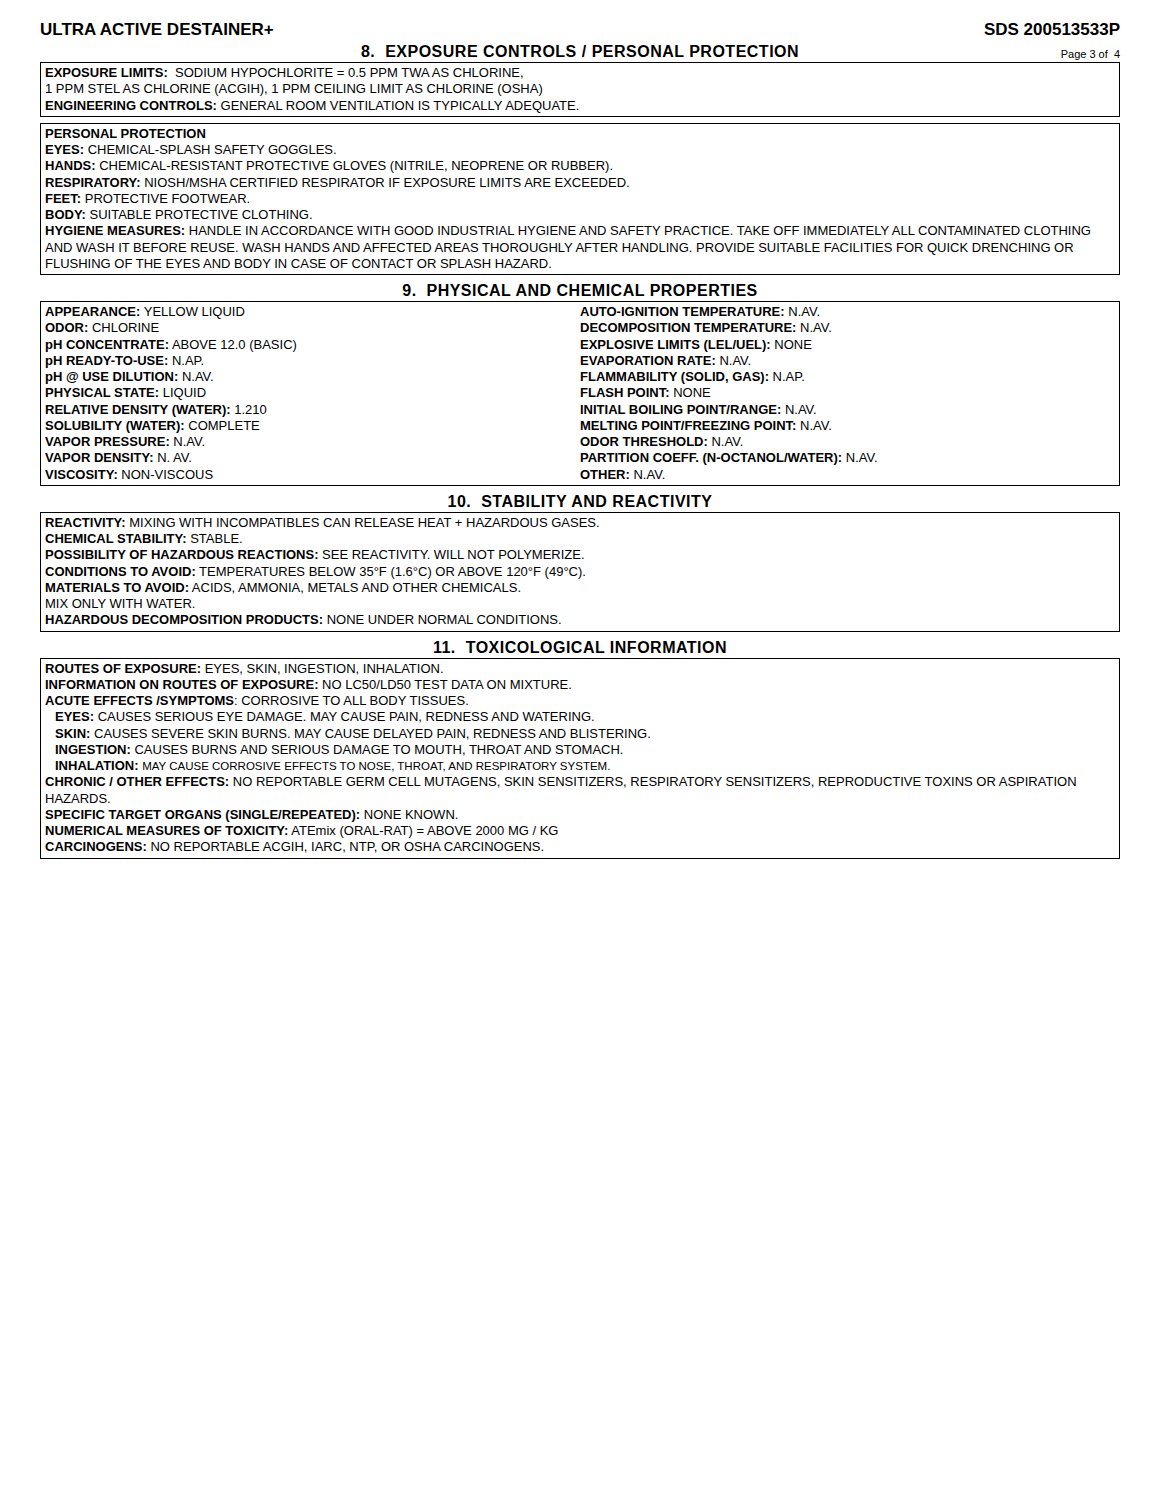ULTRA ACTIVE DESTAINER+ SDS 200513533P
8. EXPOSURE CONTROLS / PERSONAL PROTECTION Page 3 of 4
EXPOSURE LIMITS: SODIUM HYPOCHLORITE = 0.5 PPM TWA AS CHLORINE,
1 PPM STEL AS CHLORINE (ACGIH), 1 PPM CEILING LIMIT AS CHLORINE (OSHA)
ENGINEERING CONTROLS: GENERAL ROOM VENTILATION IS TYPICALLY ADEQUATE.
PERSONAL PROTECTION
EYES: CHEMICAL-SPLASH SAFETY GOGGLES.
HANDS: CHEMICAL-RESISTANT PROTECTIVE GLOVES (NITRILE, NEOPRENE OR RUBBER).
RESPIRATORY: NIOSH/MSHA CERTIFIED RESPIRATOR IF EXPOSURE LIMITS ARE EXCEEDED.
FEET: PROTECTIVE FOOTWEAR.
BODY: SUITABLE PROTECTIVE CLOTHING.
HYGIENE MEASURES: HANDLE IN ACCORDANCE WITH GOOD INDUSTRIAL HYGIENE AND SAFETY PRACTICE. TAKE OFF IMMEDIATELY ALL CONTAMINATED CLOTHING AND WASH IT BEFORE REUSE. WASH HANDS AND AFFECTED AREAS THOROUGHLY AFTER HANDLING. PROVIDE SUITABLE FACILITIES FOR QUICK DRENCHING OR FLUSHING OF THE EYES AND BODY IN CASE OF CONTACT OR SPLASH HAZARD.
9. PHYSICAL AND CHEMICAL PROPERTIES
| APPEARANCE: YELLOW LIQUID | AUTO-IGNITION TEMPERATURE: N.AV. |
| ODOR: CHLORINE | DECOMPOSITION TEMPERATURE: N.AV. |
| pH CONCENTRATE: ABOVE 12.0 (BASIC) | EXPLOSIVE LIMITS (LEL/UEL): NONE |
| pH READY-TO-USE: N.AP. | EVAPORATION RATE: N.AV. |
| pH @ USE DILUTION: N.AV. | FLAMMABILITY (SOLID, GAS): N.AP. |
| PHYSICAL STATE: LIQUID | FLASH POINT: NONE |
| RELATIVE DENSITY (WATER): 1.210 | INITIAL BOILING POINT/RANGE: N.AV. |
| SOLUBILITY (WATER): COMPLETE | MELTING POINT/FREEZING POINT: N.AV. |
| VAPOR PRESSURE: N.AV. | ODOR THRESHOLD: N.AV. |
| VAPOR DENSITY: N. AV. | PARTITION COEFF. (N-OCTANOL/WATER): N.AV. |
| VISCOSITY: NON-VISCOUS | OTHER: N.AV. |
10. STABILITY AND REACTIVITY
REACTIVITY: MIXING WITH INCOMPATIBLES CAN RELEASE HEAT + HAZARDOUS GASES.
CHEMICAL STABILITY: STABLE.
POSSIBILITY OF HAZARDOUS REACTIONS: SEE REACTIVITY. WILL NOT POLYMERIZE.
CONDITIONS TO AVOID: TEMPERATURES BELOW 35°F (1.6°C) OR ABOVE 120°F (49°C).
MATERIALS TO AVOID: ACIDS, AMMONIA, METALS AND OTHER CHEMICALS.
MIX ONLY WITH WATER.
HAZARDOUS DECOMPOSITION PRODUCTS: NONE UNDER NORMAL CONDITIONS.
11. TOXICOLOGICAL INFORMATION
ROUTES OF EXPOSURE: EYES, SKIN, INGESTION, INHALATION.
INFORMATION ON ROUTES OF EXPOSURE: NO LC50/LD50 TEST DATA ON MIXTURE.
ACUTE EFFECTS /SYMPTOMS: CORROSIVE TO ALL BODY TISSUES.
EYES: CAUSES SERIOUS EYE DAMAGE. MAY CAUSE PAIN, REDNESS AND WATERING.
SKIN: CAUSES SEVERE SKIN BURNS. MAY CAUSE DELAYED PAIN, REDNESS AND BLISTERING.
INGESTION: CAUSES BURNS AND SERIOUS DAMAGE TO MOUTH, THROAT AND STOMACH.
INHALATION: MAY CAUSE CORROSIVE EFFECTS TO NOSE, THROAT, AND RESPIRATORY SYSTEM.
CHRONIC / OTHER EFFECTS: NO REPORTABLE GERM CELL MUTAGENS, SKIN SENSITIZERS, RESPIRATORY SENSITIZERS, REPRODUCTIVE TOXINS OR ASPIRATION HAZARDS.
SPECIFIC TARGET ORGANS (SINGLE/REPEATED): NONE KNOWN.
NUMERICAL MEASURES OF TOXICITY: ATEmix (ORAL-RAT) = ABOVE 2000 MG / KG
CARCINOGENS: NO REPORTABLE ACGIH, IARC, NTP, OR OSHA CARCINOGENS.